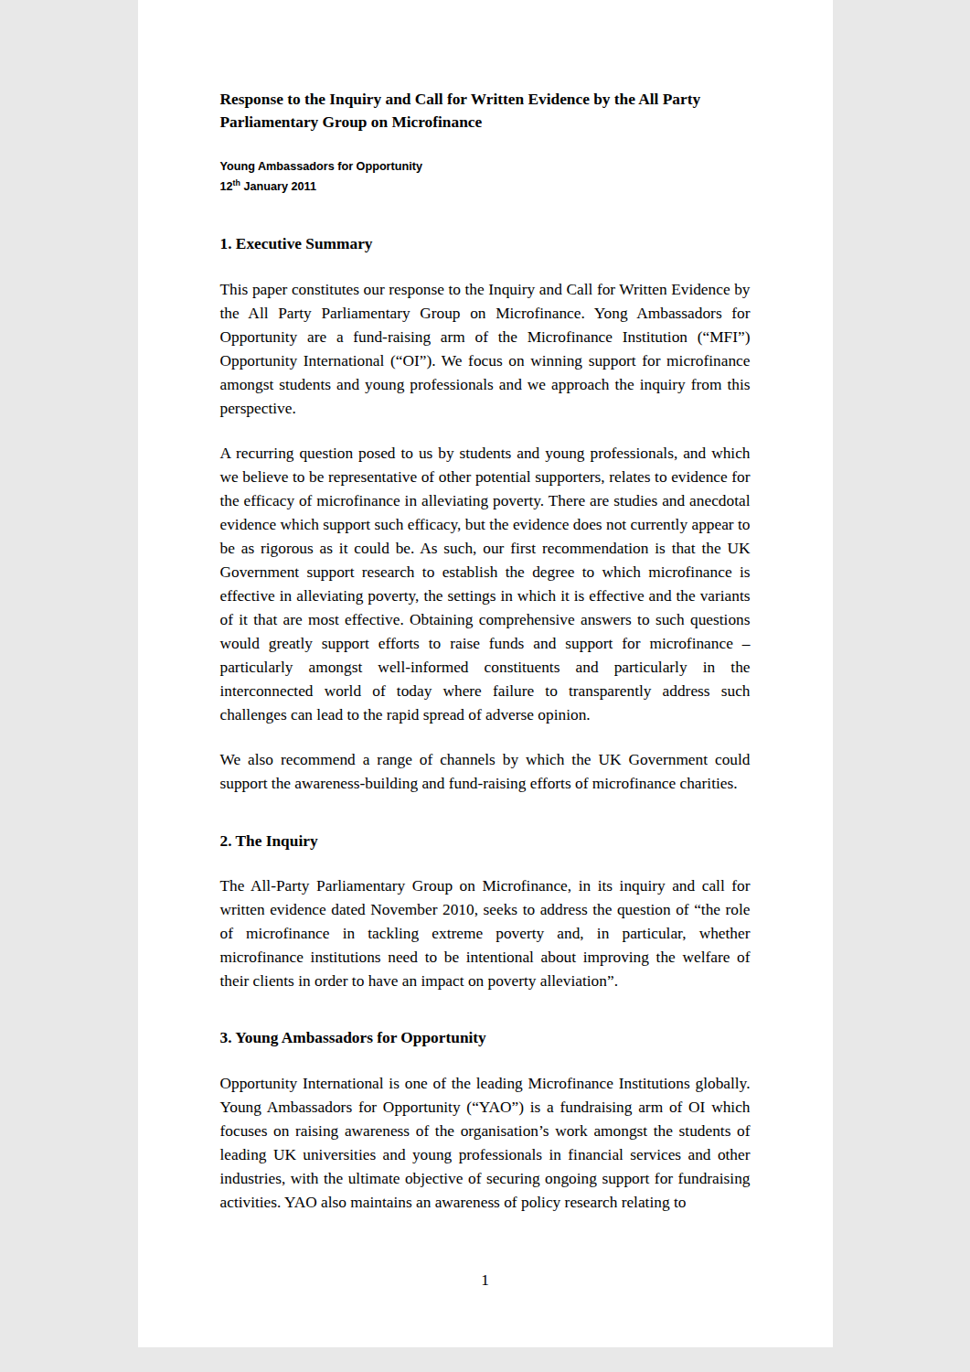Response to the Inquiry and Call for Written Evidence by the All Party Parliamentary Group on Microfinance
Young Ambassadors for Opportunity
12th January 2011
1. Executive Summary
This paper constitutes our response to the Inquiry and Call for Written Evidence by the All Party Parliamentary Group on Microfinance. Yong Ambassadors for Opportunity are a fund-raising arm of the Microfinance Institution (“MFI”) Opportunity International (“OI”). We focus on winning support for microfinance amongst students and young professionals and we approach the inquiry from this perspective.
A recurring question posed to us by students and young professionals, and which we believe to be representative of other potential supporters, relates to evidence for the efficacy of microfinance in alleviating poverty. There are studies and anecdotal evidence which support such efficacy, but the evidence does not currently appear to be as rigorous as it could be. As such, our first recommendation is that the UK Government support research to establish the degree to which microfinance is effective in alleviating poverty, the settings in which it is effective and the variants of it that are most effective. Obtaining comprehensive answers to such questions would greatly support efforts to raise funds and support for microfinance – particularly amongst well-informed constituents and particularly in the interconnected world of today where failure to transparently address such challenges can lead to the rapid spread of adverse opinion.
We also recommend a range of channels by which the UK Government could support the awareness-building and fund-raising efforts of microfinance charities.
2. The Inquiry
The All-Party Parliamentary Group on Microfinance, in its inquiry and call for written evidence dated November 2010, seeks to address the question of “the role of microfinance in tackling extreme poverty and, in particular, whether microfinance institutions need to be intentional about improving the welfare of their clients in order to have an impact on poverty alleviation”.
3. Young Ambassadors for Opportunity
Opportunity International is one of the leading Microfinance Institutions globally. Young Ambassadors for Opportunity (“YAO”) is a fundraising arm of OI which focuses on raising awareness of the organisation’s work amongst the students of leading UK universities and young professionals in financial services and other industries, with the ultimate objective of securing ongoing support for fundraising activities. YAO also maintains an awareness of policy research relating to
1